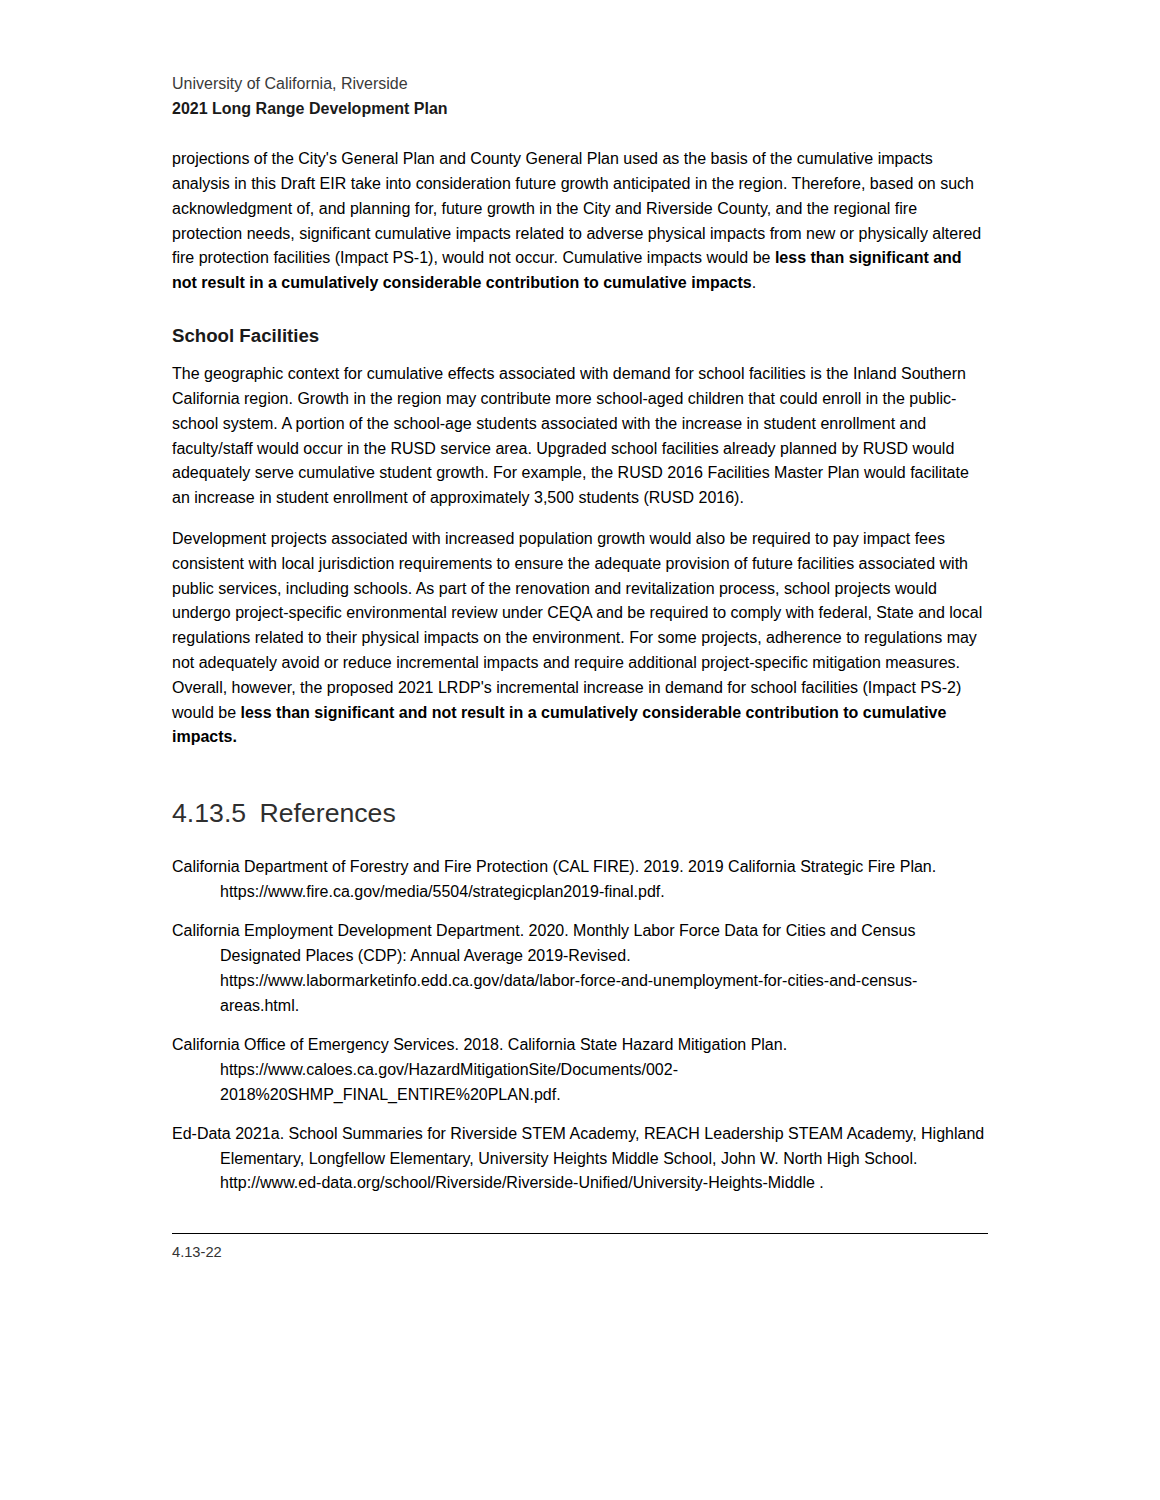University of California, Riverside
2021 Long Range Development Plan
projections of the City's General Plan and County General Plan used as the basis of the cumulative impacts analysis in this Draft EIR take into consideration future growth anticipated in the region. Therefore, based on such acknowledgment of, and planning for, future growth in the City and Riverside County, and the regional fire protection needs, significant cumulative impacts related to adverse physical impacts from new or physically altered fire protection facilities (Impact PS-1), would not occur. Cumulative impacts would be less than significant and not result in a cumulatively considerable contribution to cumulative impacts.
School Facilities
The geographic context for cumulative effects associated with demand for school facilities is the Inland Southern California region. Growth in the region may contribute more school-aged children that could enroll in the public-school system. A portion of the school-age students associated with the increase in student enrollment and faculty/staff would occur in the RUSD service area. Upgraded school facilities already planned by RUSD would adequately serve cumulative student growth. For example, the RUSD 2016 Facilities Master Plan would facilitate an increase in student enrollment of approximately 3,500 students (RUSD 2016).
Development projects associated with increased population growth would also be required to pay impact fees consistent with local jurisdiction requirements to ensure the adequate provision of future facilities associated with public services, including schools. As part of the renovation and revitalization process, school projects would undergo project-specific environmental review under CEQA and be required to comply with federal, State and local regulations related to their physical impacts on the environment. For some projects, adherence to regulations may not adequately avoid or reduce incremental impacts and require additional project-specific mitigation measures. Overall, however, the proposed 2021 LRDP's incremental increase in demand for school facilities (Impact PS-2) would be less than significant and not result in a cumulatively considerable contribution to cumulative impacts.
4.13.5 References
California Department of Forestry and Fire Protection (CAL FIRE). 2019. 2019 California Strategic Fire Plan. https://www.fire.ca.gov/media/5504/strategicplan2019-final.pdf.
California Employment Development Department. 2020. Monthly Labor Force Data for Cities and Census Designated Places (CDP): Annual Average 2019-Revised. https://www.labormarketinfo.edd.ca.gov/data/labor-force-and-unemployment-for-cities-and-census-areas.html.
California Office of Emergency Services. 2018. California State Hazard Mitigation Plan. https://www.caloes.ca.gov/HazardMitigationSite/Documents/002-2018%20SHMP_FINAL_ENTIRE%20PLAN.pdf.
Ed-Data 2021a. School Summaries for Riverside STEM Academy, REACH Leadership STEAM Academy, Highland Elementary, Longfellow Elementary, University Heights Middle School, John W. North High School. http://www.ed-data.org/school/Riverside/Riverside-Unified/University-Heights-Middle .
4.13-22